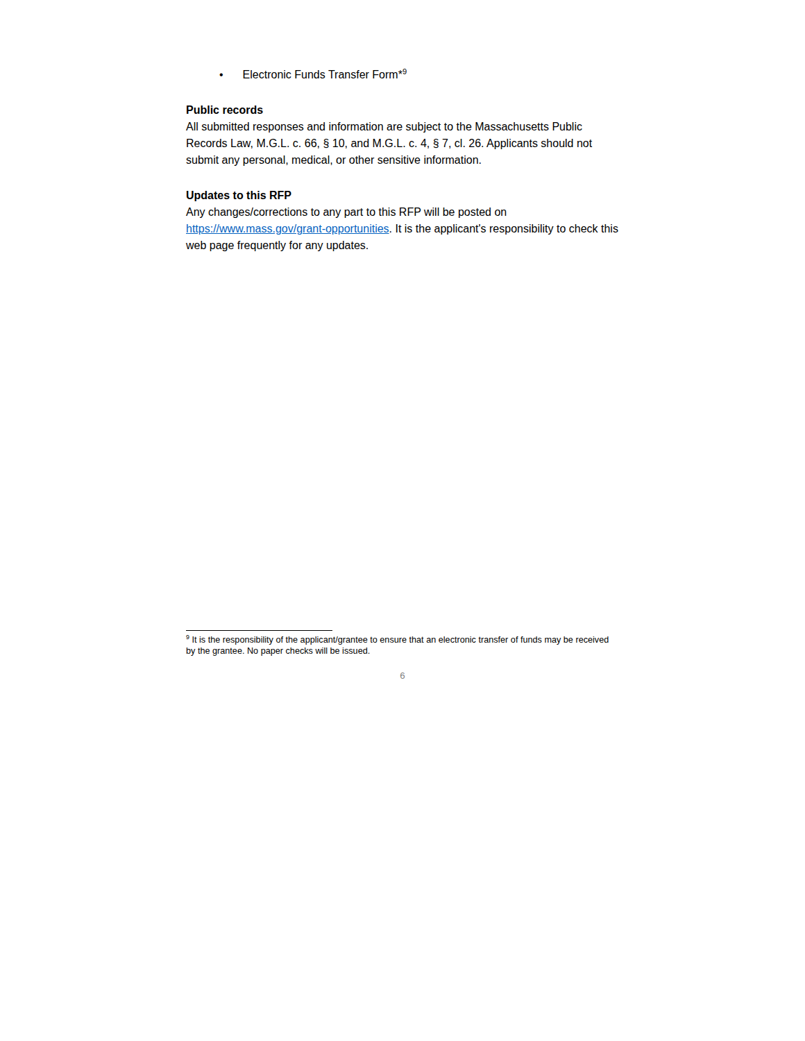Electronic Funds Transfer Form*9
Public records
All submitted responses and information are subject to the Massachusetts Public Records Law, M.G.L. c. 66, § 10, and M.G.L. c. 4, § 7, cl. 26. Applicants should not submit any personal, medical, or other sensitive information.
Updates to this RFP
Any changes/corrections to any part to this RFP will be posted on https://www.mass.gov/grant-opportunities. It is the applicant's responsibility to check this web page frequently for any updates.
9 It is the responsibility of the applicant/grantee to ensure that an electronic transfer of funds may be received by the grantee. No paper checks will be issued.
6